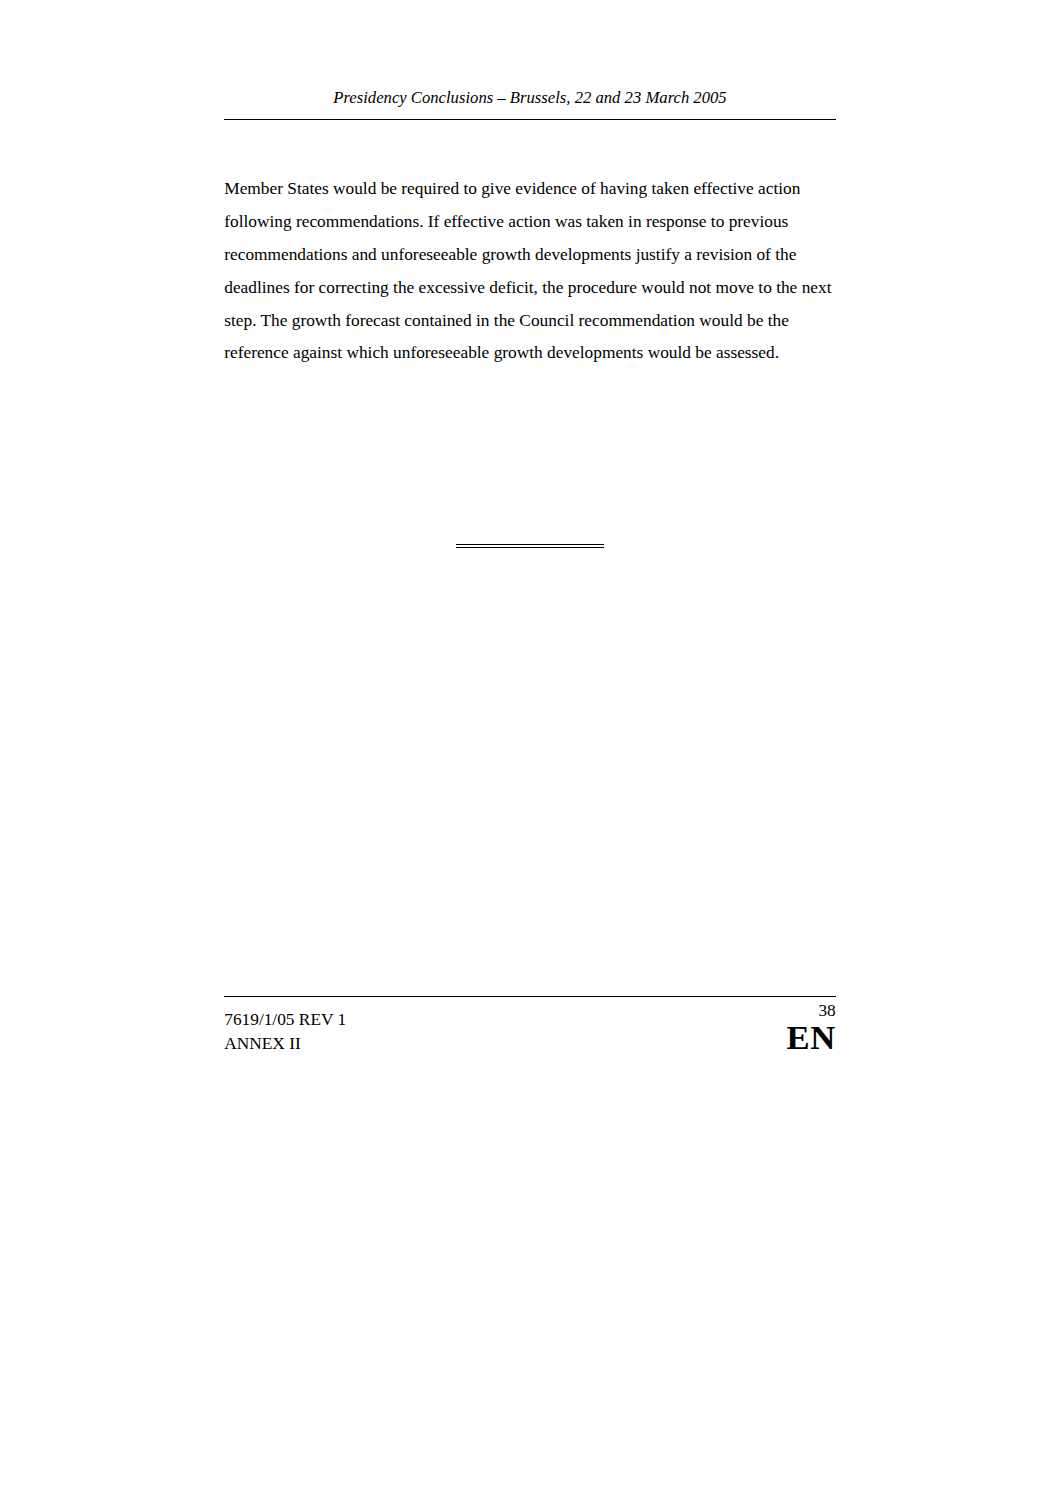Presidency Conclusions – Brussels, 22 and 23 March 2005
Member States would be required to give evidence of having taken effective action following recommendations. If effective action was taken in response to previous recommendations and unforeseeable growth developments justify a revision of the deadlines for correcting the excessive deficit, the procedure would not move to the next step. The growth forecast contained in the Council recommendation would be the reference against which unforeseeable growth developments would be assessed.
7619/1/05 REV 1
ANNEX II
38
EN